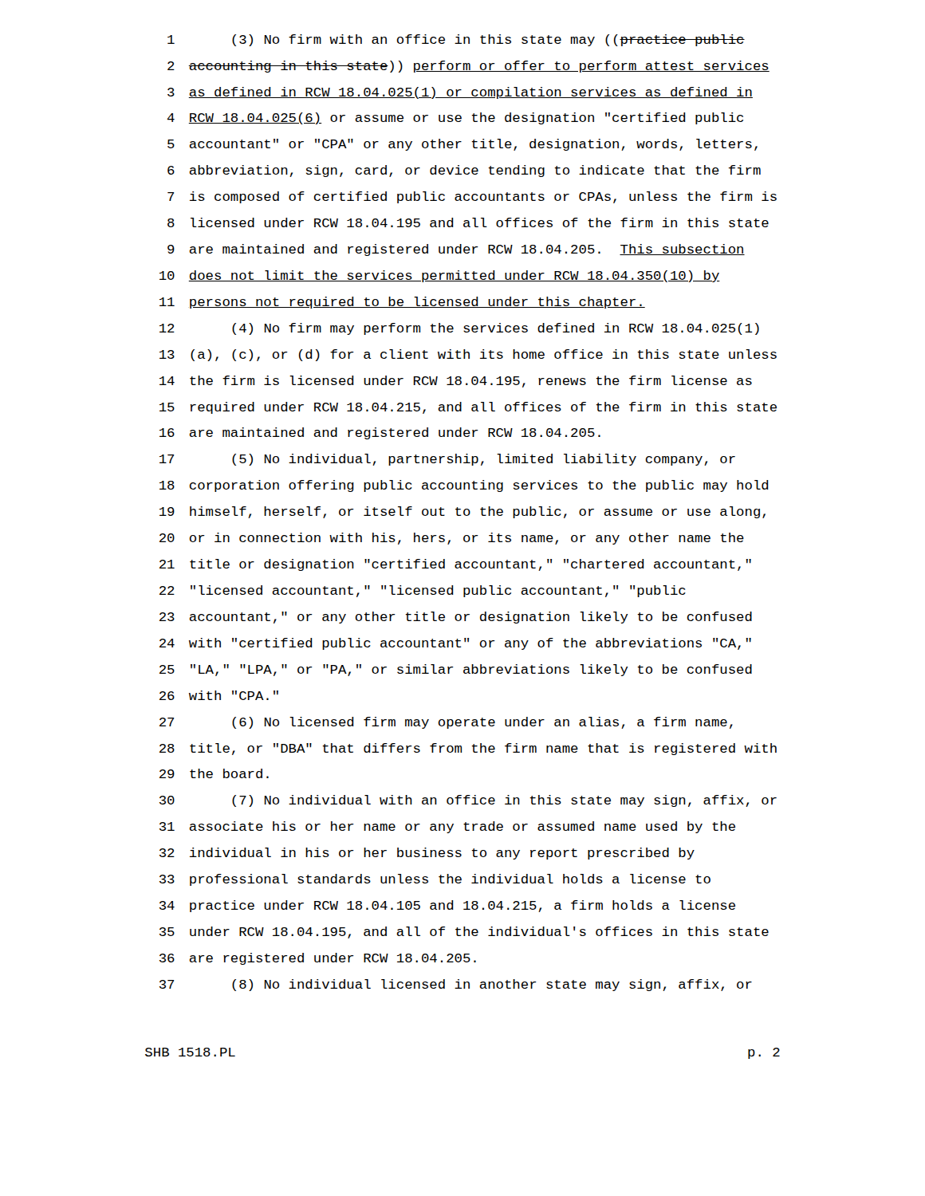(3) No firm with an office in this state may ((practice public
accounting in this state)) perform or offer to perform attest services
as defined in RCW 18.04.025(1) or compilation services as defined in
RCW 18.04.025(6) or assume or use the designation "certified public
accountant" or "CPA" or any other title, designation, words, letters,
abbreviation, sign, card, or device tending to indicate that the firm
is composed of certified public accountants or CPAs, unless the firm is
licensed under RCW 18.04.195 and all offices of the firm in this state
are maintained and registered under RCW 18.04.205. This subsection
does not limit the services permitted under RCW 18.04.350(10) by
persons not required to be licensed under this chapter.
(4) No firm may perform the services defined in RCW 18.04.025(1)
(a), (c), or (d) for a client with its home office in this state unless
the firm is licensed under RCW 18.04.195, renews the firm license as
required under RCW 18.04.215, and all offices of the firm in this state
are maintained and registered under RCW 18.04.205.
(5) No individual, partnership, limited liability company, or
corporation offering public accounting services to the public may hold
himself, herself, or itself out to the public, or assume or use along,
or in connection with his, hers, or its name, or any other name the
title or designation "certified accountant," "chartered accountant,"
"licensed accountant," "licensed public accountant," "public
accountant," or any other title or designation likely to be confused
with "certified public accountant" or any of the abbreviations "CA,"
"LA," "LPA," or "PA," or similar abbreviations likely to be confused
with "CPA."
(6) No licensed firm may operate under an alias, a firm name,
title, or "DBA" that differs from the firm name that is registered with
the board.
(7) No individual with an office in this state may sign, affix, or
associate his or her name or any trade or assumed name used by the
individual in his or her business to any report prescribed by
professional standards unless the individual holds a license to
practice under RCW 18.04.105 and 18.04.215, a firm holds a license
under RCW 18.04.195, and all of the individual's offices in this state
are registered under RCW 18.04.205.
(8) No individual licensed in another state may sign, affix, or
SHB 1518.PL
p. 2